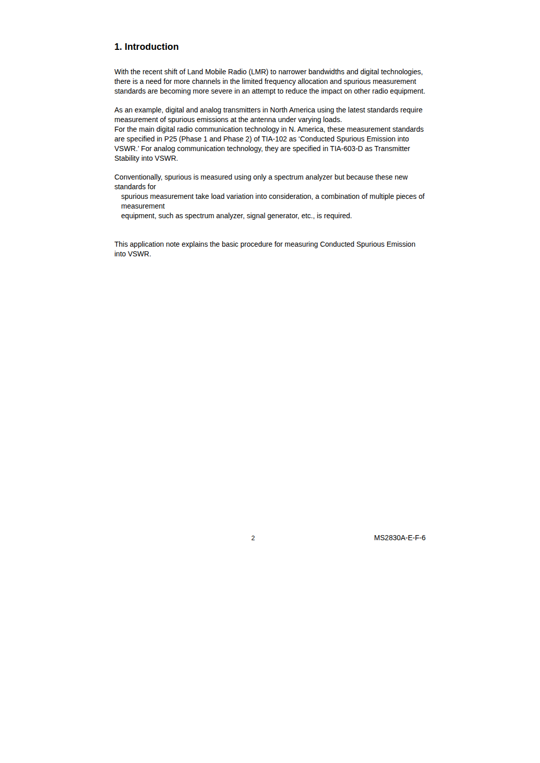1. Introduction
With the recent shift of Land Mobile Radio (LMR) to narrower bandwidths and digital technologies, there is a need for more channels in the limited frequency allocation and spurious measurement standards are becoming more severe in an attempt to reduce the impact on other radio equipment.
As an example, digital and analog transmitters in North America using the latest standards require measurement of spurious emissions at the antenna under varying loads.
For the main digital radio communication technology in N. America, these measurement standards are specified in P25 (Phase 1 and Phase 2) of TIA-102 as ‘Conducted Spurious Emission into VSWR.’ For analog communication technology, they are specified in TIA-603-D as Transmitter Stability into VSWR.
Conventionally, spurious is measured using only a spectrum analyzer but because these new standards forspurious measurement take load variation into consideration, a combination of multiple pieces of measurement equipment, such as spectrum analyzer, signal generator, etc., is required.
This application note explains the basic procedure for measuring Conducted Spurious Emission into VSWR.
2
MS2830A-E-F-6